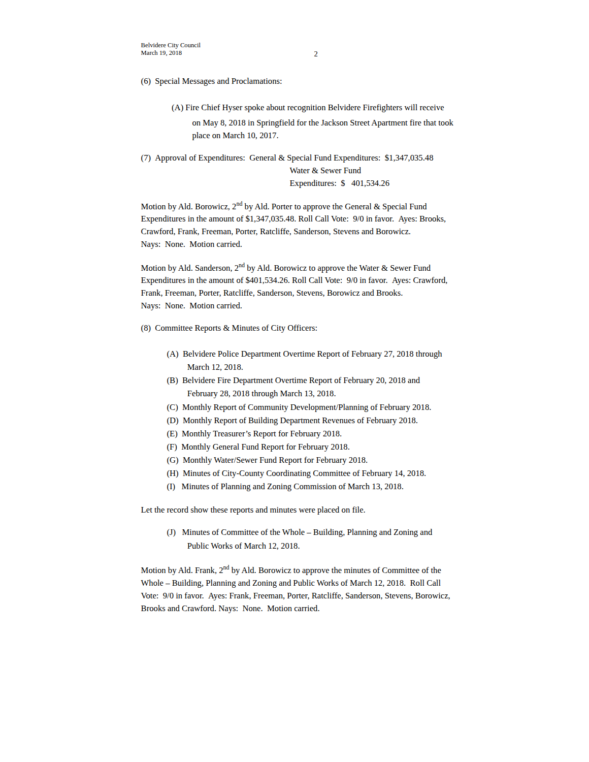Belvidere City Council
March 19, 2018 2
(6) Special Messages and Proclamations:
(A) Fire Chief Hyser spoke about recognition Belvidere Firefighters will receive
on May 8, 2018 in Springfield for the Jackson Street Apartment fire that took
place on March 10, 2017.
(7) Approval of Expenditures: General & Special Fund Expenditures: $1,347,035.48 Water & Sewer Fund Expenditures: $ 401,534.26
Motion by Ald. Borowicz, 2nd by Ald. Porter to approve the General & Special Fund Expenditures in the amount of $1,347,035.48. Roll Call Vote: 9/0 in favor. Ayes: Brooks, Crawford, Frank, Freeman, Porter, Ratcliffe, Sanderson, Stevens and Borowicz. Nays: None. Motion carried.
Motion by Ald. Sanderson, 2nd by Ald. Borowicz to approve the Water & Sewer Fund Expenditures in the amount of $401,534.26. Roll Call Vote: 9/0 in favor. Ayes: Crawford, Frank, Freeman, Porter, Ratcliffe, Sanderson, Stevens, Borowicz and Brooks. Nays: None. Motion carried.
(8) Committee Reports & Minutes of City Officers:
(A) Belvidere Police Department Overtime Report of February 27, 2018 through
March 12, 2018.
(B) Belvidere Fire Department Overtime Report of February 20, 2018 and
February 28, 2018 through March 13, 2018.
(C) Monthly Report of Community Development/Planning of February 2018.
(D) Monthly Report of Building Department Revenues of February 2018.
(E) Monthly Treasurer’s Report for February 2018.
(F) Monthly General Fund Report for February 2018.
(G) Monthly Water/Sewer Fund Report for February 2018.
(H) Minutes of City-County Coordinating Committee of February 14, 2018.
(I) Minutes of Planning and Zoning Commission of March 13, 2018.
Let the record show these reports and minutes were placed on file.
(J) Minutes of Committee of the Whole – Building, Planning and Zoning and
Public Works of March 12, 2018.
Motion by Ald. Frank, 2nd by Ald. Borowicz to approve the minutes of Committee of the Whole – Building, Planning and Zoning and Public Works of March 12, 2018. Roll Call Vote: 9/0 in favor. Ayes: Frank, Freeman, Porter, Ratcliffe, Sanderson, Stevens, Borowicz, Brooks and Crawford. Nays: None. Motion carried.